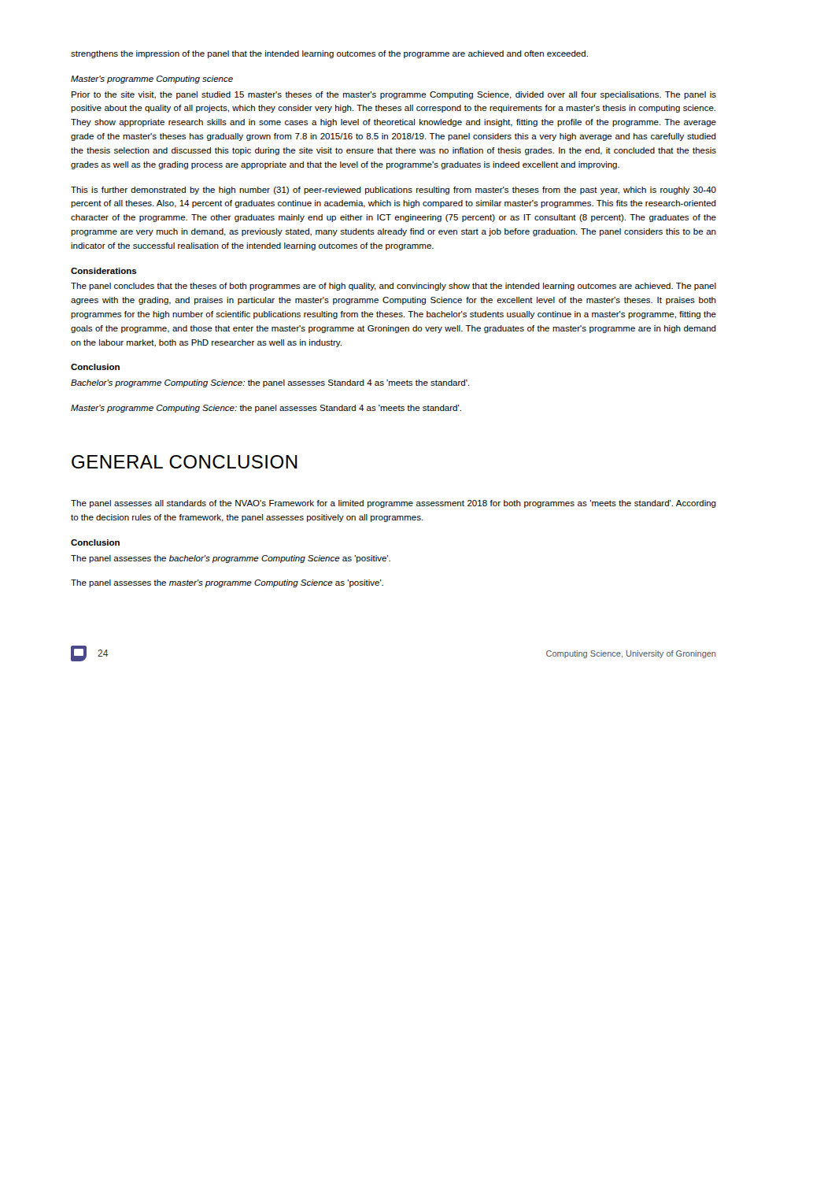strengthens the impression of the panel that the intended learning outcomes of the programme are achieved and often exceeded.
Master's programme Computing science
Prior to the site visit, the panel studied 15 master's theses of the master's programme Computing Science, divided over all four specialisations. The panel is positive about the quality of all projects, which they consider very high. The theses all correspond to the requirements for a master's thesis in computing science. They show appropriate research skills and in some cases a high level of theoretical knowledge and insight, fitting the profile of the programme. The average grade of the master's theses has gradually grown from 7.8 in 2015/16 to 8.5 in 2018/19. The panel considers this a very high average and has carefully studied the thesis selection and discussed this topic during the site visit to ensure that there was no inflation of thesis grades. In the end, it concluded that the thesis grades as well as the grading process are appropriate and that the level of the programme's graduates is indeed excellent and improving.
This is further demonstrated by the high number (31) of peer-reviewed publications resulting from master's theses from the past year, which is roughly 30-40 percent of all theses. Also, 14 percent of graduates continue in academia, which is high compared to similar master's programmes. This fits the research-oriented character of the programme. The other graduates mainly end up either in ICT engineering (75 percent) or as IT consultant (8 percent). The graduates of the programme are very much in demand, as previously stated, many students already find or even start a job before graduation. The panel considers this to be an indicator of the successful realisation of the intended learning outcomes of the programme.
Considerations
The panel concludes that the theses of both programmes are of high quality, and convincingly show that the intended learning outcomes are achieved. The panel agrees with the grading, and praises in particular the master's programme Computing Science for the excellent level of the master's theses. It praises both programmes for the high number of scientific publications resulting from the theses. The bachelor's students usually continue in a master's programme, fitting the goals of the programme, and those that enter the master's programme at Groningen do very well. The graduates of the master's programme are in high demand on the labour market, both as PhD researcher as well as in industry.
Conclusion
Bachelor's programme Computing Science: the panel assesses Standard 4 as 'meets the standard'.
Master's programme Computing Science: the panel assesses Standard 4 as 'meets the standard'.
GENERAL CONCLUSION
The panel assesses all standards of the NVAO's Framework for a limited programme assessment 2018 for both programmes as 'meets the standard'. According to the decision rules of the framework, the panel assesses positively on all programmes.
Conclusion
The panel assesses the bachelor's programme Computing Science as 'positive'.
The panel assesses the master's programme Computing Science as 'positive'.
24
Computing Science, University of Groningen